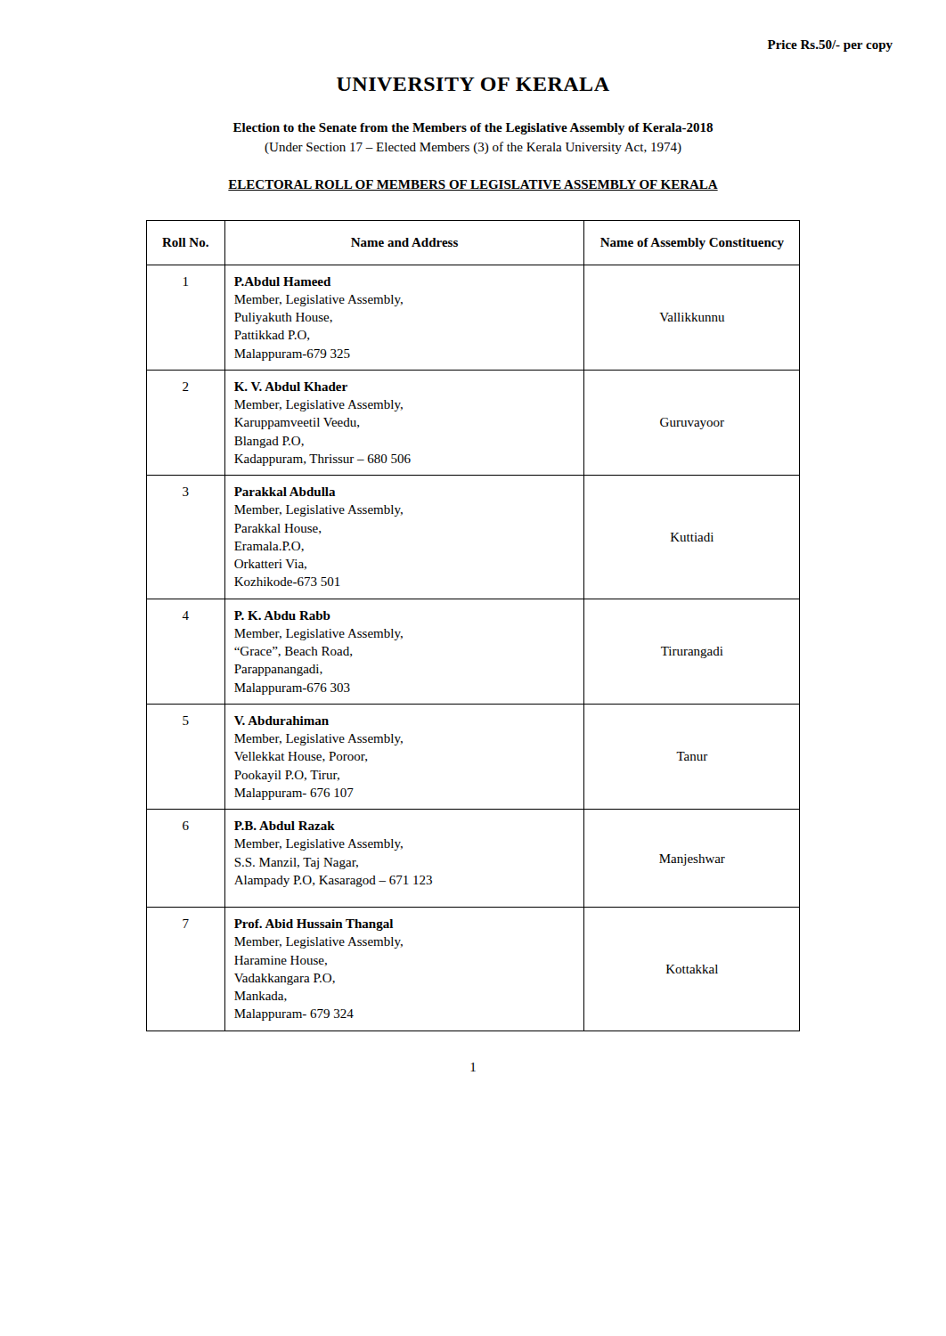Price Rs.50/- per copy
UNIVERSITY OF KERALA
Election to the Senate from the Members of the Legislative Assembly of Kerala-2018
(Under Section 17 – Elected Members (3) of the Kerala University Act, 1974)
ELECTORAL ROLL OF MEMBERS OF LEGISLATIVE ASSEMBLY OF KERALA
| Roll No. | Name and Address | Name of Assembly Constituency |
| --- | --- | --- |
| 1 | P.Abdul Hameed Member, Legislative Assembly, Puliyakuth House, Pattikkad P.O, Malappuram-679 325 | Vallikkunnu |
| 2 | K. V. Abdul Khader Member, Legislative Assembly, Karuppamveetil Veedu, Blangad P.O, Kadappuram, Thrissur – 680 506 | Guruvayoor |
| 3 | Parakkal Abdulla Member, Legislative Assembly, Parakkal House, Eramala.P.O, Orkatteri Via, Kozhikode-673 501 | Kuttiadi |
| 4 | P. K. Abdu Rabb Member, Legislative Assembly, “Grace”, Beach Road, Parappanangadi, Malappuram-676 303 | Tirurangadi |
| 5 | V. Abdurahiman Member, Legislative Assembly, Vellekkat House, Poroor, Pookayil P.O, Tirur, Malappuram- 676 107 | Tanur |
| 6 | P.B. Abdul Razak Member, Legislative Assembly, S.S. Manzil, Taj Nagar, Alampady P.O, Kasaragod – 671 123 | Manjeshwar |
| 7 | Prof. Abid Hussain Thangal Member, Legislative Assembly, Haramine House, Vadakkangara P.O, Mankada, Malappuram- 679 324 | Kottakkal |
1